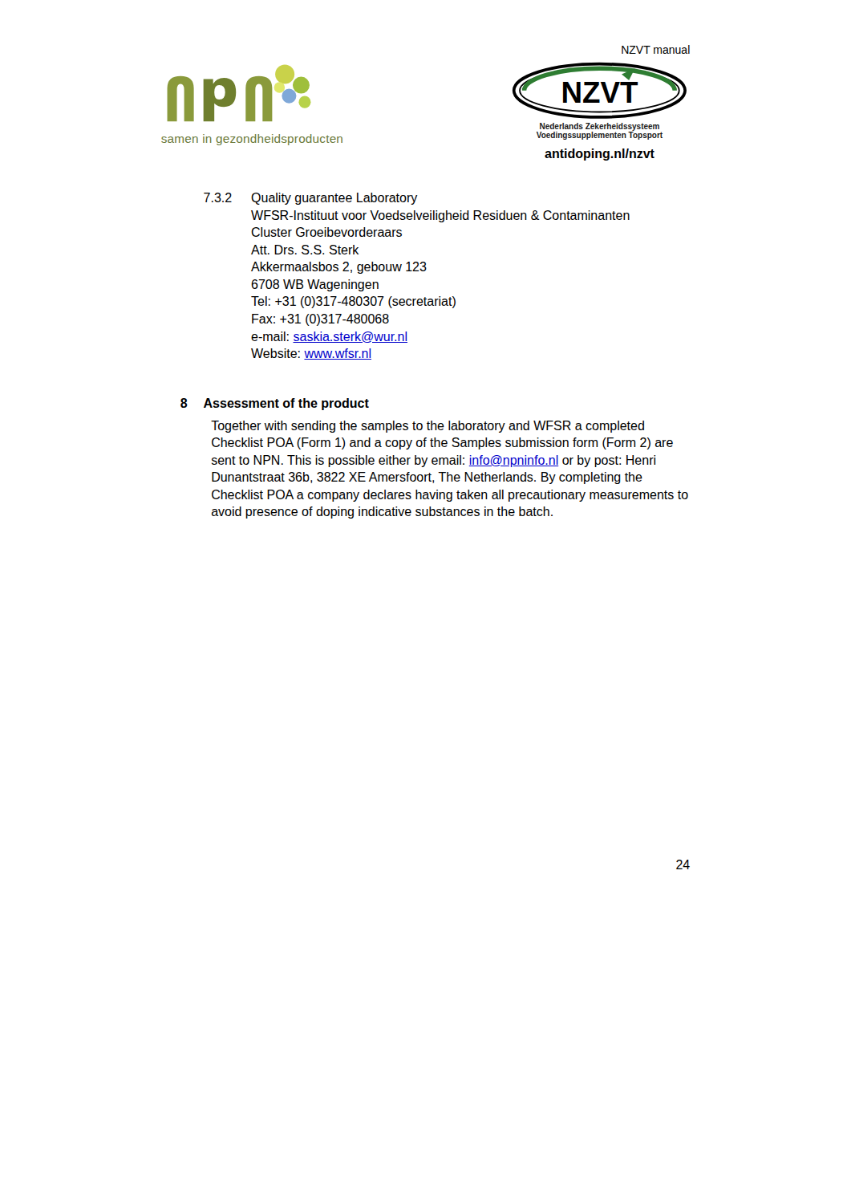NZVT manual
samen in gezondheidsproducten
NZVT
Nederlands Zekerheidssysteem
Voedingssupplementen Topsport
antidoping.nl/nzvt
7.3.2
Quality guarantee Laboratory
WFSR-Instituut voor Voedselveiligheid Residuen & Contaminanten
Cluster Groeibevorderaars
Att. Drs. S.S. Sterk
Akkermaalsbos 2, gebouw 123
6708 WB Wageningen
Tel: +31 (0)317-480307 (secretariat)
Fax: +31 (0)317-480068
e-mail: saskia.sterk@wur.nl
Website: www.wfsr.nl
8
Assessment of the product
Together with sending the samples to the laboratory and WFSR a completed Checklist POA (Form 1) and a copy of the Samples submission form (Form 2) are sent to NPN. This is possible either by email: info@npninfo.nl or by post: Henri Dunantstraat 36b, 3822 XE Amersfoort, The Netherlands. By completing the Checklist POA a company declares having taken all precautionary measurements to avoid presence of doping indicative substances in the batch.
24